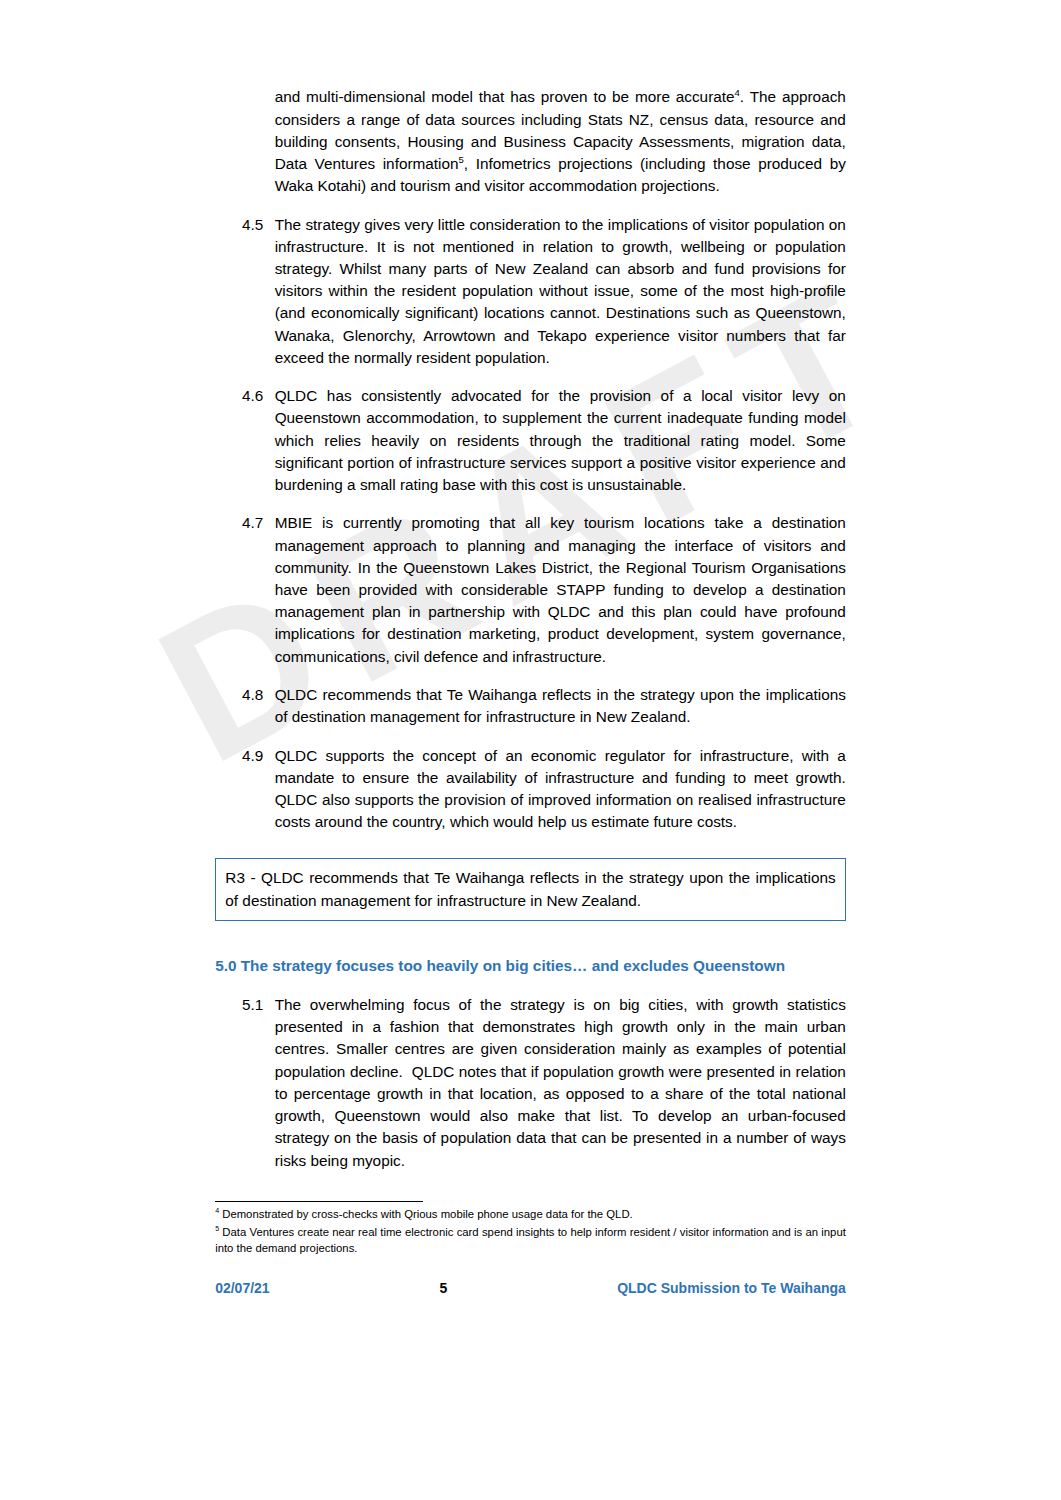DRAFT
and multi-dimensional model that has proven to be more accurate4. The approach considers a range of data sources including Stats NZ, census data, resource and building consents, Housing and Business Capacity Assessments, migration data, Data Ventures information5, Infometrics projections (including those produced by Waka Kotahi) and tourism and visitor accommodation projections.
4.5
The strategy gives very little consideration to the implications of visitor population on infrastructure. It is not mentioned in relation to growth, wellbeing or population strategy. Whilst many parts of New Zealand can absorb and fund provisions for visitors within the resident population without issue, some of the most high-profile (and economically significant) locations cannot. Destinations such as Queenstown, Wanaka, Glenorchy, Arrowtown and Tekapo experience visitor numbers that far exceed the normally resident population.
4.6
QLDC has consistently advocated for the provision of a local visitor levy on Queenstown accommodation, to supplement the current inadequate funding model which relies heavily on residents through the traditional rating model. Some significant portion of infrastructure services support a positive visitor experience and burdening a small rating base with this cost is unsustainable.
4.7
MBIE is currently promoting that all key tourism locations take a destination management approach to planning and managing the interface of visitors and community. In the Queenstown Lakes District, the Regional Tourism Organisations have been provided with considerable STAPP funding to develop a destination management plan in partnership with QLDC and this plan could have profound implications for destination marketing, product development, system governance, communications, civil defence and infrastructure.
4.8
QLDC recommends that Te Waihanga reflects in the strategy upon the implications of destination management for infrastructure in New Zealand.
4.9
QLDC supports the concept of an economic regulator for infrastructure, with a mandate to ensure the availability of infrastructure and funding to meet growth. QLDC also supports the provision of improved information on realised infrastructure costs around the country, which would help us estimate future costs.
R3 - QLDC recommends that Te Waihanga reflects in the strategy upon the implications of destination management for infrastructure in New Zealand.
5.0 The strategy focuses too heavily on big cities… and excludes Queenstown
5.1
The overwhelming focus of the strategy is on big cities, with growth statistics presented in a fashion that demonstrates high growth only in the main urban centres. Smaller centres are given consideration mainly as examples of potential population decline. QLDC notes that if population growth were presented in relation to percentage growth in that location, as opposed to a share of the total national growth, Queenstown would also make that list. To develop an urban-focused strategy on the basis of population data that can be presented in a number of ways risks being myopic.
4 Demonstrated by cross-checks with Qrious mobile phone usage data for the QLD.
5 Data Ventures create near real time electronic card spend insights to help inform resident / visitor information and is an input into the demand projections.
02/07/21
5
QLDC Submission to Te Waihanga